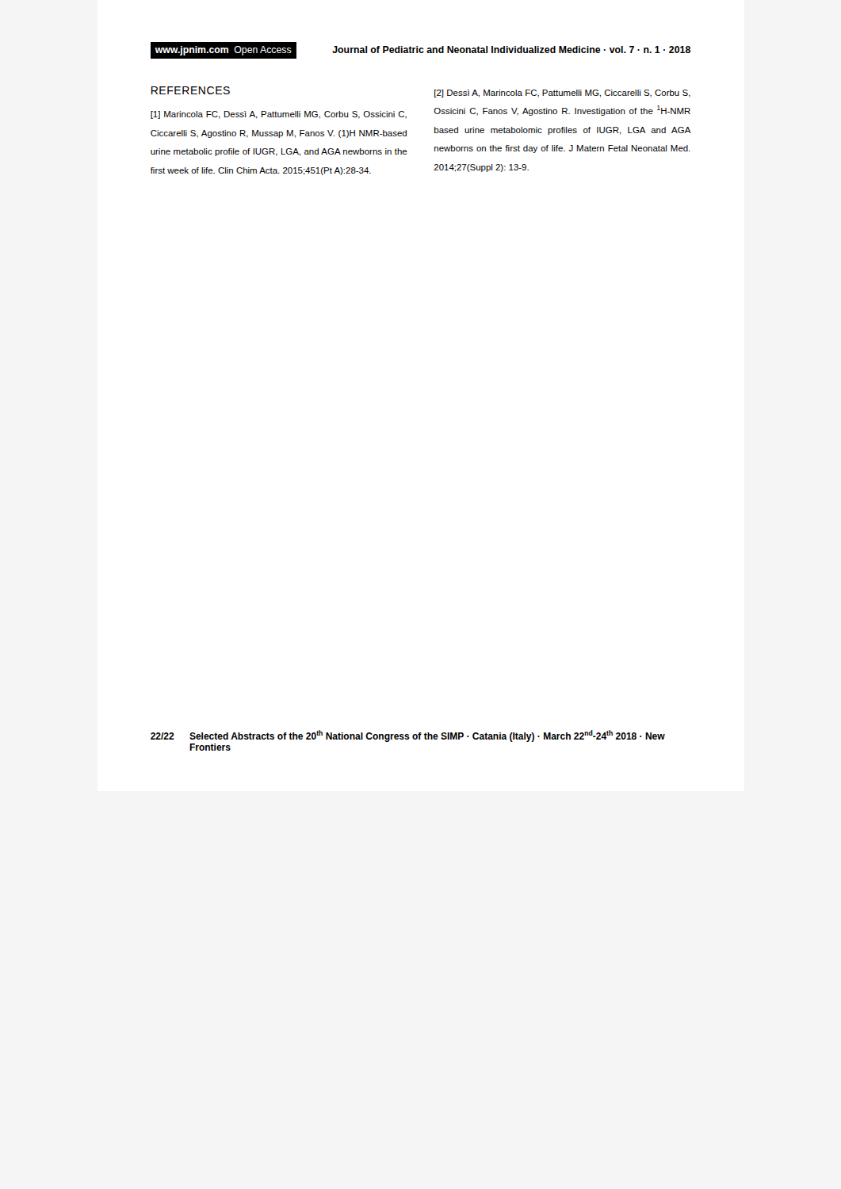www.jpnim.com Open Access Journal of Pediatric and Neonatal Individualized Medicine · vol. 7 · n. 1 · 2018
REFERENCES
[1] Marincola FC, Dessì A, Pattumelli MG, Corbu S, Ossicini C, Ciccarelli S, Agostino R, Mussap M, Fanos V. (1)H NMR-based urine metabolic profile of IUGR, LGA, and AGA newborns in the first week of life. Clin Chim Acta. 2015;451(Pt A):28-34.
[2] Dessì A, Marincola FC, Pattumelli MG, Ciccarelli S, Corbu S, Ossicini C, Fanos V, Agostino R. Investigation of the 1H-NMR based urine metabolomic profiles of IUGR, LGA and AGA newborns on the first day of life. J Matern Fetal Neonatal Med. 2014;27(Suppl 2): 13-9.
22/22 Selected Abstracts of the 20th National Congress of the SIMP · Catania (Italy) · March 22nd-24th 2018 · New Frontiers